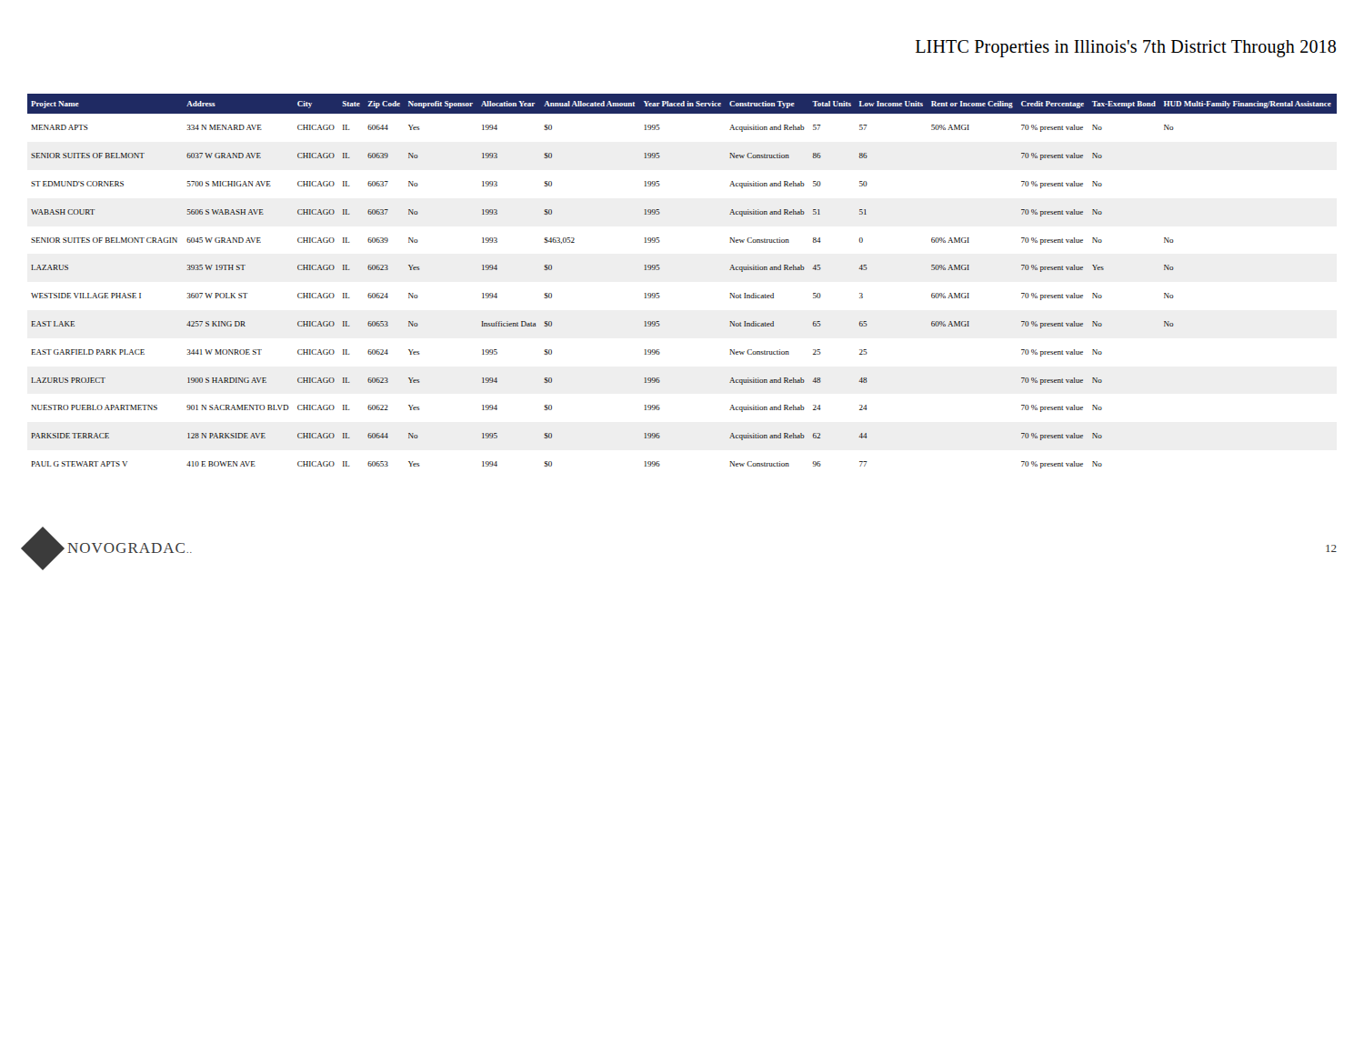LIHTC Properties in Illinois's 7th District Through 2018
| Project Name | Address | City | State | Zip Code | Nonprofit Sponsor | Allocation Year | Annual Allocated Amount | Year Placed in Service | Construction Type | Total Units | Low Income Units | Rent or Income Ceiling | Credit Percentage | Tax-Exempt Bond | HUD Multi-Family Financing/Rental Assistance |
| --- | --- | --- | --- | --- | --- | --- | --- | --- | --- | --- | --- | --- | --- | --- | --- |
| MENARD APTS | 334 N MENARD AVE | CHICAGO | IL | 60644 | Yes | 1994 | $0 | 1995 | Acquisition and Rehab | 57 | 57 | 50% AMGI | 70 % present value | No | No |
| SENIOR SUITES OF BELMONT | 6037 W GRAND AVE | CHICAGO | IL | 60639 | No | 1993 | $0 | 1995 | New Construction | 86 | 86 | | 70 % present value | No | |
| ST EDMUND'S CORNERS | 5700 S MICHIGAN AVE | CHICAGO | IL | 60637 | No | 1993 | $0 | 1995 | Acquisition and Rehab | 50 | 50 | | 70 % present value | No | |
| WABASH COURT | 5606 S WABASH AVE | CHICAGO | IL | 60637 | No | 1993 | $0 | 1995 | Acquisition and Rehab | 51 | 51 | | 70 % present value | No | |
| SENIOR SUITES OF BELMONT CRAGIN | 6045 W GRAND AVE | CHICAGO | IL | 60639 | No | 1993 | $463,052 | 1995 | New Construction | 84 | 0 | 60% AMGI | 70 % present value | No | No |
| LAZARUS | 3935 W 19TH ST | CHICAGO | IL | 60623 | Yes | 1994 | $0 | 1995 | Acquisition and Rehab | 45 | 45 | 50% AMGI | 70 % present value | Yes | No |
| WESTSIDE VILLAGE PHASE I | 3607 W POLK ST | CHICAGO | IL | 60624 | No | 1994 | $0 | 1995 | Not Indicated | 50 | 3 | 60% AMGI | 70 % present value | No | No |
| EAST LAKE | 4257 S KING DR | CHICAGO | IL | 60653 | No | Insufficient Data | $0 | 1995 | Not Indicated | 65 | 65 | 60% AMGI | 70 % present value | No | No |
| EAST GARFIELD PARK PLACE | 3441 W MONROE ST | CHICAGO | IL | 60624 | Yes | 1995 | $0 | 1996 | New Construction | 25 | 25 | | 70 % present value | No | |
| LAZURUS PROJECT | 1900 S HARDING AVE | CHICAGO | IL | 60623 | Yes | 1994 | $0 | 1996 | Acquisition and Rehab | 48 | 48 | | 70 % present value | No | |
| NUESTRO PUEBLO APARTMETNS | 901 N SACRAMENTO BLVD | CHICAGO | IL | 60622 | Yes | 1994 | $0 | 1996 | Acquisition and Rehab | 24 | 24 | | 70 % present value | No | |
| PARKSIDE TERRACE | 128 N PARKSIDE AVE | CHICAGO | IL | 60644 | No | 1995 | $0 | 1996 | Acquisition and Rehab | 62 | 44 | | 70 % present value | No | |
| PAUL G STEWART APTS V | 410 E BOWEN AVE | CHICAGO | IL | 60653 | Yes | 1994 | $0 | 1996 | New Construction | 96 | 77 | | 70 % present value | No | |
NOVOGRADAC..
12